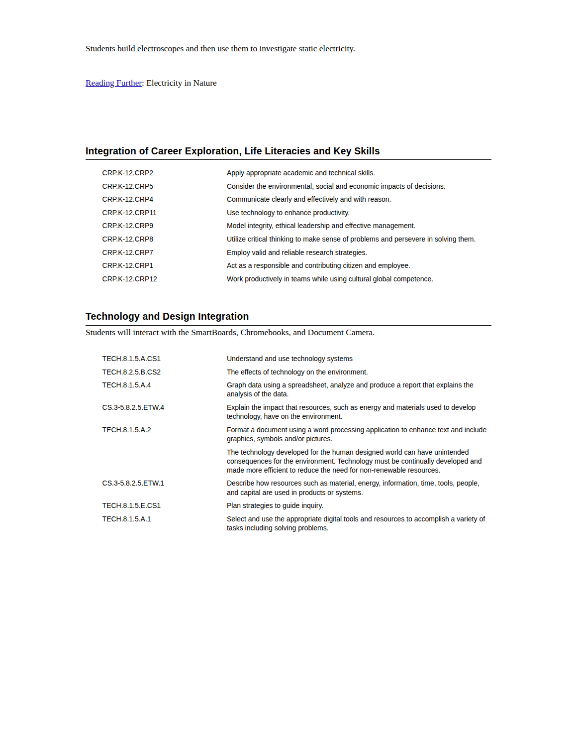Students build electroscopes and then use them to investigate static electricity.
Reading Further: Electricity in Nature
Integration of Career Exploration, Life Literacies and Key Skills
| CRP.K-12.CRP2 | Apply appropriate academic and technical skills. |
| CRP.K-12.CRP5 | Consider the environmental, social and economic impacts of decisions. |
| CRP.K-12.CRP4 | Communicate clearly and effectively and with reason. |
| CRP.K-12.CRP11 | Use technology to enhance productivity. |
| CRP.K-12.CRP9 | Model integrity, ethical leadership and effective management. |
| CRP.K-12.CRP8 | Utilize critical thinking to make sense of problems and persevere in solving them. |
| CRP.K-12.CRP7 | Employ valid and reliable research strategies. |
| CRP.K-12.CRP1 | Act as a responsible and contributing citizen and employee. |
| CRP.K-12.CRP12 | Work productively in teams while using cultural global competence. |
Technology and Design Integration
Students will interact with the SmartBoards, Chromebooks, and Document Camera.
| TECH.8.1.5.A.CS1 | Understand and use technology systems |
| TECH.8.2.5.B.CS2 | The effects of technology on the environment. |
| TECH.8.1.5.A.4 | Graph data using a spreadsheet, analyze and produce a report that explains the analysis of the data. |
| CS.3-5.8.2.5.ETW.4 | Explain the impact that resources, such as energy and materials used to develop technology, have on the environment. |
| TECH.8.1.5.A.2 | Format a document using a word processing application to enhance text and include graphics, symbols and/or pictures. |
| | The technology developed for the human designed world can have unintended consequences for the environment. Technology must be continually developed and made more efficient to reduce the need for non-renewable resources. |
| CS.3-5.8.2.5.ETW.1 | Describe how resources such as material, energy, information, time, tools, people, and capital are used in products or systems. |
| TECH.8.1.5.E.CS1 | Plan strategies to guide inquiry. |
| TECH.8.1.5.A.1 | Select and use the appropriate digital tools and resources to accomplish a variety of tasks including solving problems. |